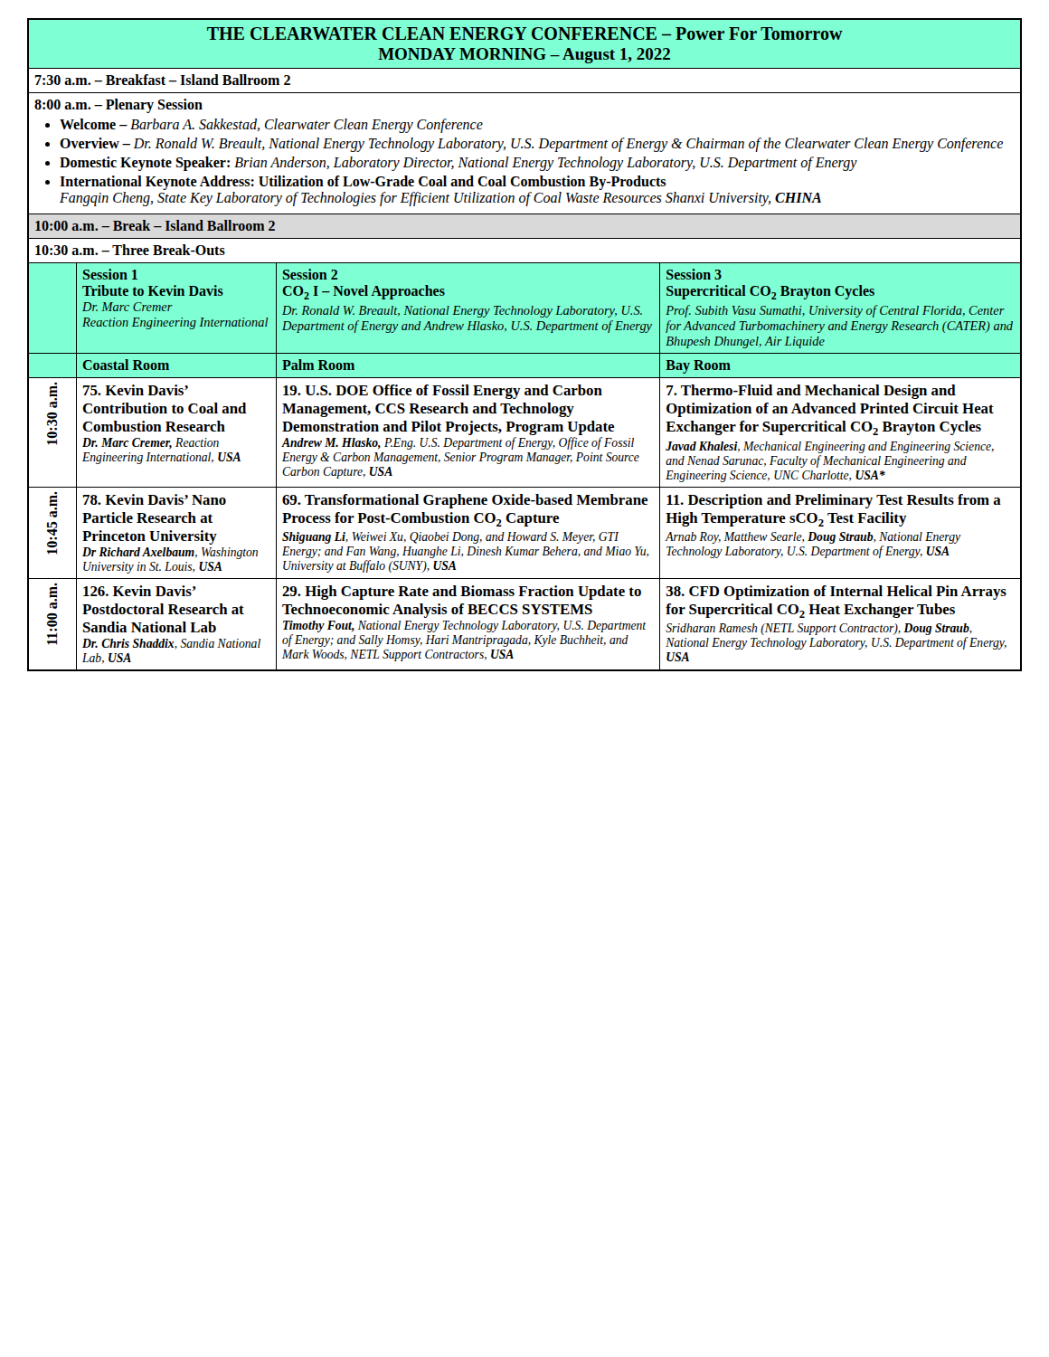| THE CLEARWATER CLEAN ENERGY CONFERENCE – Power For Tomorrow MONDAY MORNING – August 1, 2022 |
| 7:30 a.m. – Breakfast – Island Ballroom 2 |
| 8:00 a.m. – Plenary Session Welcome – Barbara A. Sakkestad, Clearwater Clean Energy Conference Overview – Dr. Ronald W. Breault, National Energy Technology Laboratory, U.S. Department of Energy & Chairman of the Clearwater Clean Energy Conference Domestic Keynote Speaker: Brian Anderson, Laboratory Director, National Energy Technology Laboratory, U.S. Department of Energy International Keynote Address: Utilization of Low-Grade Coal and Coal Combustion By-Products Fangqin Cheng, State Key Laboratory of Technologies for Efficient Utilization of Coal Waste Resources Shanxi University, CHINA |
| 10:00 a.m. – Break – Island Ballroom 2 |
| 10:30 a.m. – Three Break-Outs |
| | Session 1 Tribute to Kevin Davis Dr. Marc Cremer Reaction Engineering International | Session 2 CO 2 I – Novel Approaches Dr. Ronald W. Breault, National Energy Technology Laboratory, U.S. Department of Energy and Andrew Hlasko, U.S. Department of Energy | Session 3 Supercritical CO 2 Brayton Cycles Prof. Subith Vasu Sumathi, University of Central Florida, Center for Advanced Turbomachinery and Energy Research (CATER) and Bhupesh Dhungel, Air Liquide |
| | Coastal Room | Palm Room | Bay Room |
| 10:30 a.m. | 75. Kevin Davis’ Contribution to Coal and Combustion Research Dr. Marc Cremer, Reaction Engineering International, USA | 19. U.S. DOE Office of Fossil Energy and Carbon Management, CCS Research and Technology Demonstration and Pilot Projects, Program Update Andrew M. Hlasko, P.Eng. U.S. Department of Energy, Office of Fossil Energy & Carbon Management, Senior Program Manager, Point Source Carbon Capture, USA | 7. Thermo-Fluid and Mechanical Design and Optimization of an Advanced Printed Circuit Heat Exchanger for Supercritical CO 2 Brayton Cycles Javad Khalesi , Mechanical Engineering and Engineering Science, and Nenad Sarunac, Faculty of Mechanical Engineering and Engineering Science, UNC Charlotte, USA* |
| 10:45 a.m. | 78. Kevin Davis’ Nano Particle Research at Princeton University Dr Richard Axelbaum , Washington University in St. Louis, USA | 69. Transformational Graphene Oxide-based Membrane Process for Post-Combustion CO 2 Capture Shiguang Li , Weiwei Xu, Qiaobei Dong, and Howard S. Meyer, GTI Energy; and Fan Wang, Huanghe Li, Dinesh Kumar Behera, and Miao Yu, University at Buffalo (SUNY), USA | 11. Description and Preliminary Test Results from a High Temperature sCO 2 Test Facility Arnab Roy, Matthew Searle, Doug Straub , National Energy Technology Laboratory, U.S. Department of Energy, USA |
| 11:00 a.m. | 126. Kevin Davis’ Postdoctoral Research at Sandia National Lab Dr. Chris Shaddix , Sandia National Lab, USA | 29. High Capture Rate and Biomass Fraction Update to Technoeconomic Analysis of BECCS SYSTEMS Timothy Fout, National Energy Technology Laboratory, U.S. Department of Energy; and Sally Homsy, Hari Mantripragada, Kyle Buchheit, and Mark Woods, NETL Support Contractors, USA | 38. CFD Optimization of Internal Helical Pin Arrays for Supercritical CO 2 Heat Exchanger Tubes Sridharan Ramesh (NETL Support Contractor), Doug Straub , National Energy Technology Laboratory, U.S. Department of Energy, USA |